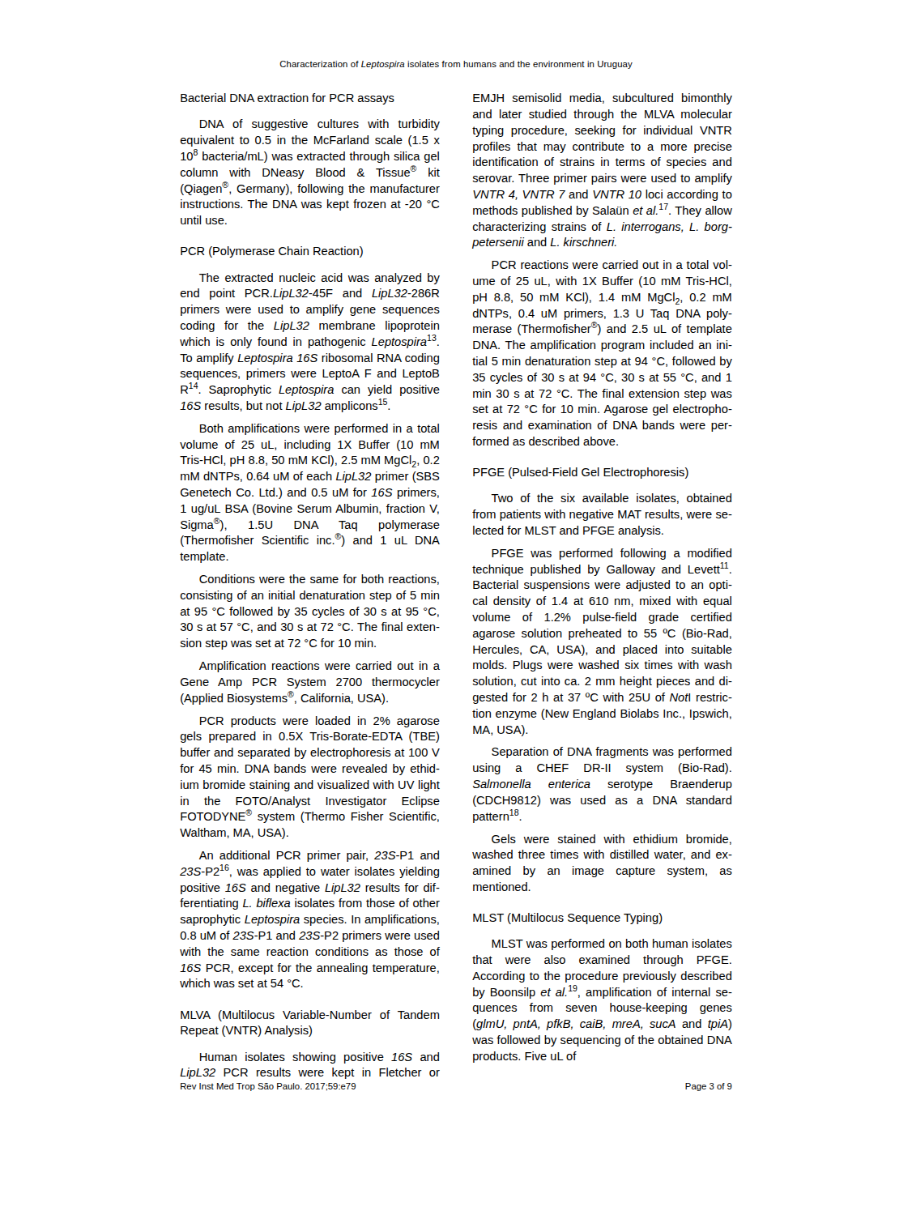Characterization of Leptospira isolates from humans and the environment in Uruguay
Bacterial DNA extraction for PCR assays
DNA of suggestive cultures with turbidity equivalent to 0.5 in the McFarland scale (1.5 x 108 bacteria/mL) was extracted through silica gel column with DNeasy Blood & Tissue® kit (Qiagen®, Germany), following the manufacturer instructions. The DNA was kept frozen at -20 °C until use.
PCR (Polymerase Chain Reaction)
The extracted nucleic acid was analyzed by end point PCR.LipL32-45F and LipL32-286R primers were used to amplify gene sequences coding for the LipL32 membrane lipoprotein which is only found in pathogenic Leptospira13. To amplify Leptospira 16S ribosomal RNA coding sequences, primers were LeptoA F and LeptoB R14. Saprophytic Leptospira can yield positive 16S results, but not LipL32 amplicons15.
Both amplifications were performed in a total volume of 25 uL, including 1X Buffer (10 mM Tris-HCl, pH 8.8, 50 mM KCl), 2.5 mM MgCl2, 0.2 mM dNTPs, 0.64 uM of each LipL32 primer (SBS Genetech Co. Ltd.) and 0.5 uM for 16S primers, 1 ug/uL BSA (Bovine Serum Albumin, fraction V, Sigma®), 1.5U DNA Taq polymerase (Thermofisher Scientific inc.®) and 1 uL DNA template.
Conditions were the same for both reactions, consisting of an initial denaturation step of 5 min at 95 °C followed by 35 cycles of 30 s at 95 °C, 30 s at 57 °C, and 30 s at 72 °C. The final extension step was set at 72 °C for 10 min.
Amplification reactions were carried out in a Gene Amp PCR System 2700 thermocycler (Applied Biosystems®, California, USA).
PCR products were loaded in 2% agarose gels prepared in 0.5X Tris-Borate-EDTA (TBE) buffer and separated by electrophoresis at 100 V for 45 min. DNA bands were revealed by ethidium bromide staining and visualized with UV light in the FOTO/Analyst Investigator Eclipse FOTODYNE® system (Thermo Fisher Scientific, Waltham, MA, USA).
An additional PCR primer pair, 23S-P1 and 23S-P216, was applied to water isolates yielding positive 16S and negative LipL32 results for differentiating L. biflexa isolates from those of other saprophytic Leptospira species. In amplifications, 0.8 uM of 23S-P1 and 23S-P2 primers were used with the same reaction conditions as those of 16S PCR, except for the annealing temperature, which was set at 54 °C.
MLVA (Multilocus Variable-Number of Tandem Repeat (VNTR) Analysis)
Human isolates showing positive 16S and LipL32 PCR results were kept in Fletcher or EMJH semisolid media, subcultured bimonthly and later studied through the MLVA molecular typing procedure, seeking for individual VNTR profiles that may contribute to a more precise identification of strains in terms of species and serovar. Three primer pairs were used to amplify VNTR 4, VNTR 7 and VNTR 10 loci according to methods published by Salaün et al.17. They allow characterizing strains of L. interrogans, L. borgpetersenii and L. kirschneri.
PCR reactions were carried out in a total volume of 25 uL, with 1X Buffer (10 mM Tris-HCl, pH 8.8, 50 mM KCl), 1.4 mM MgCl2, 0.2 mM dNTPs, 0.4 uM primers, 1.3 U Taq DNA polymerase (Thermofisher®) and 2.5 uL of template DNA. The amplification program included an initial 5 min denaturation step at 94 °C, followed by 35 cycles of 30 s at 94 °C, 30 s at 55 °C, and 1 min 30 s at 72 °C. The final extension step was set at 72 °C for 10 min. Agarose gel electrophoresis and examination of DNA bands were performed as described above.
PFGE (Pulsed-Field Gel Electrophoresis)
Two of the six available isolates, obtained from patients with negative MAT results, were selected for MLST and PFGE analysis.
PFGE was performed following a modified technique published by Galloway and Levett11. Bacterial suspensions were adjusted to an optical density of 1.4 at 610 nm, mixed with equal volume of 1.2% pulse-field grade certified agarose solution preheated to 55 ºC (Bio-Rad, Hercules, CA, USA), and placed into suitable molds. Plugs were washed six times with wash solution, cut into ca. 2 mm height pieces and digested for 2 h at 37 ºC with 25U of Not I restriction enzyme (New England Biolabs Inc., Ipswich, MA, USA).
Separation of DNA fragments was performed using a CHEF DR-II system (Bio-Rad). Salmonella enterica serotype Braenderup (CDCH9812) was used as a DNA standard pattern18.
Gels were stained with ethidium bromide, washed three times with distilled water, and examined by an image capture system, as mentioned.
MLST (Multilocus Sequence Typing)
MLST was performed on both human isolates that were also examined through PFGE. According to the procedure previously described by Boonsilp et al.19, amplification of internal sequences from seven house-keeping genes (glmU, pntA, pfkB, caiB, mreA, sucA and tpiA) was followed by sequencing of the obtained DNA products. Five uL of
Rev Inst Med Trop São Paulo. 2017;59:e79
Page 3 of 9